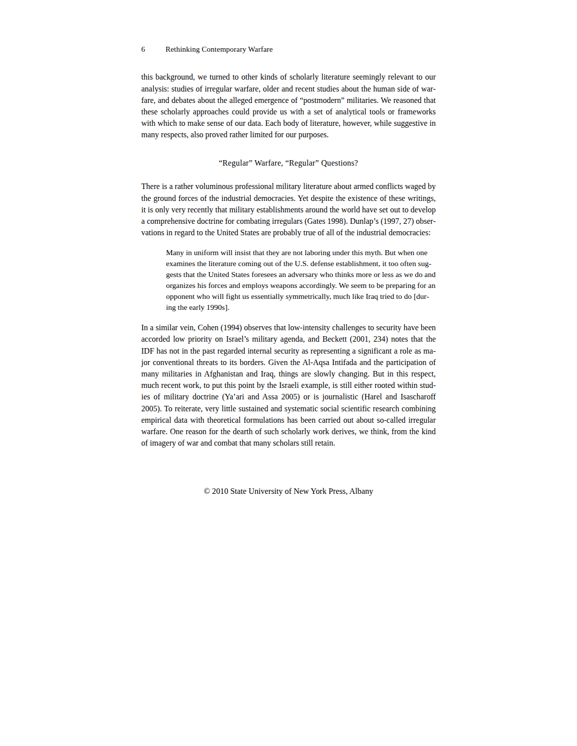6 Rethinking Contemporary Warfare
this background, we turned to other kinds of scholarly literature seemingly relevant to our analysis: studies of irregular warfare, older and recent studies about the human side of warfare, and debates about the alleged emergence of “postmodern” militaries. We reasoned that these scholarly approaches could provide us with a set of analytical tools or frameworks with which to make sense of our data. Each body of literature, however, while suggestive in many respects, also proved rather limited for our purposes.
“Regular” Warfare, “Regular” Questions?
There is a rather voluminous professional military literature about armed conflicts waged by the ground forces of the industrial democracies. Yet despite the existence of these writings, it is only very recently that military establishments around the world have set out to develop a comprehensive doctrine for combating irregulars (Gates 1998). Dunlap’s (1997, 27) observations in regard to the United States are probably true of all of the industrial democracies:
Many in uniform will insist that they are not laboring under this myth. But when one examines the literature coming out of the U.S. defense establishment, it too often suggests that the United States foresees an adversary who thinks more or less as we do and organizes his forces and employs weapons accordingly. We seem to be preparing for an opponent who will fight us essentially symmetrically, much like Iraq tried to do [during the early 1990s].
In a similar vein, Cohen (1994) observes that low-intensity challenges to security have been accorded low priority on Israel’s military agenda, and Beckett (2001, 234) notes that the IDF has not in the past regarded internal security as representing a significant a role as major conventional threats to its borders. Given the Al-Aqsa Intifada and the participation of many militaries in Afghanistan and Iraq, things are slowly changing. But in this respect, much recent work, to put this point by the Israeli example, is still either rooted within studies of military doctrine (Ya’ari and Assa 2005) or is journalistic (Harel and Isascharoff 2005). To reiterate, very little sustained and systematic social scientific research combining empirical data with theoretical formulations has been carried out about so-called irregular warfare. One reason for the dearth of such scholarly work derives, we think, from the kind of imagery of war and combat that many scholars still retain.
© 2010 State University of New York Press, Albany